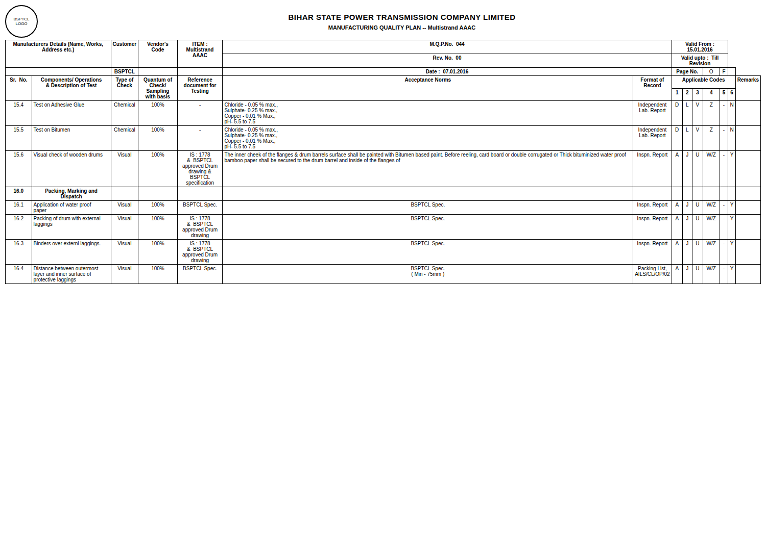BSPTCL
LOGO
BIHAR STATE POWER TRANSMISSION COMPANY LIMITED
MANUFACTURING QUALITY PLAN -- Multistrand AAAC
| Manufacturers Details (Name, Works, Address etc.) | Customer | Vendor's Code | ITEM : Multistrand AAAC | M.Q.P.No. 044 | Valid From : 15.01.2016 |
| --- | --- | --- | --- | --- | --- |
| Rev. No. 00 | Valid upto : Till Revision |
| | BSPTCL | | | Date : 07.01.2016 | Page No. | O | F | |
| Sr. No. | Components/ Operations & Description of Test | Type of Check | Quantum of Check/ Sampling with basis | Reference document for Testing | Acceptance Norms | Format of Record | Applicable Codes | Remarks |
| 1 | 2 | 3 | 4 | 5 | 6 |
| 15.4 | Test on Adhesive Glue | Chemical | 100% | - | Chloride - 0.05 % max., Sulphate- 0.25 % max., Copper - 0.01 % Max., pH- 5.5 to 7.5 | Independent Lab. Report | D | L | V | Z | - | N | |
| 15.5 | Test on Bitumen | Chemical | 100% | - | Chloride - 0.05 % max., Sulphate- 0.25 % max., Copper - 0.01 % Max., pH- 5.5 to 7.5 | Independent Lab. Report | D | L | V | Z | - | N | |
| 15.6 | Visual check of wooden drums | Visual | 100% | IS : 1778 & BSPTCL approved Drum drawing & BSPTCL specification | The inner cheek of the flanges & drum barrels surface shall be painted with Bitumen based paint. Before reeling, card board or double corrugated or Thick bituminized water proof bamboo paper shall be secured to the drum barrel and inside of the flanges of | Inspn. Report | A | J | U | W/Z | - | Y | |
| 16.0 | Packing, Marking and Dispatch | | | | | | | | | | | | |
| 16.1 | Application of water proof paper | Visual | 100% | BSPTCL Spec. | BSPTCL Spec. | Inspn. Report | A | J | U | W/Z | - | Y | |
| 16.2 | Packing of drum with external laggings | Visual | 100% | IS : 1778 & BSPTCL approved Drum drawing | BSPTCL Spec. | Inspn. Report | A | J | U | W/Z | - | Y | |
| 16.3 | Binders over externl laggings. | Visual | 100% | IS : 1778 & BSPTCL approved Drum drawing | BSPTCL Spec. | Inspn. Report | A | J | U | W/Z | - | Y | |
| 16.4 | Distance between outermost layer and inner surface of protective laggings | Visual | 100% | BSPTCL Spec. | BSPTCL Spec. ( Min - 75mm ) | Packing List, AILS/CL/OP/02 | A | J | U | W/Z | - | Y | |